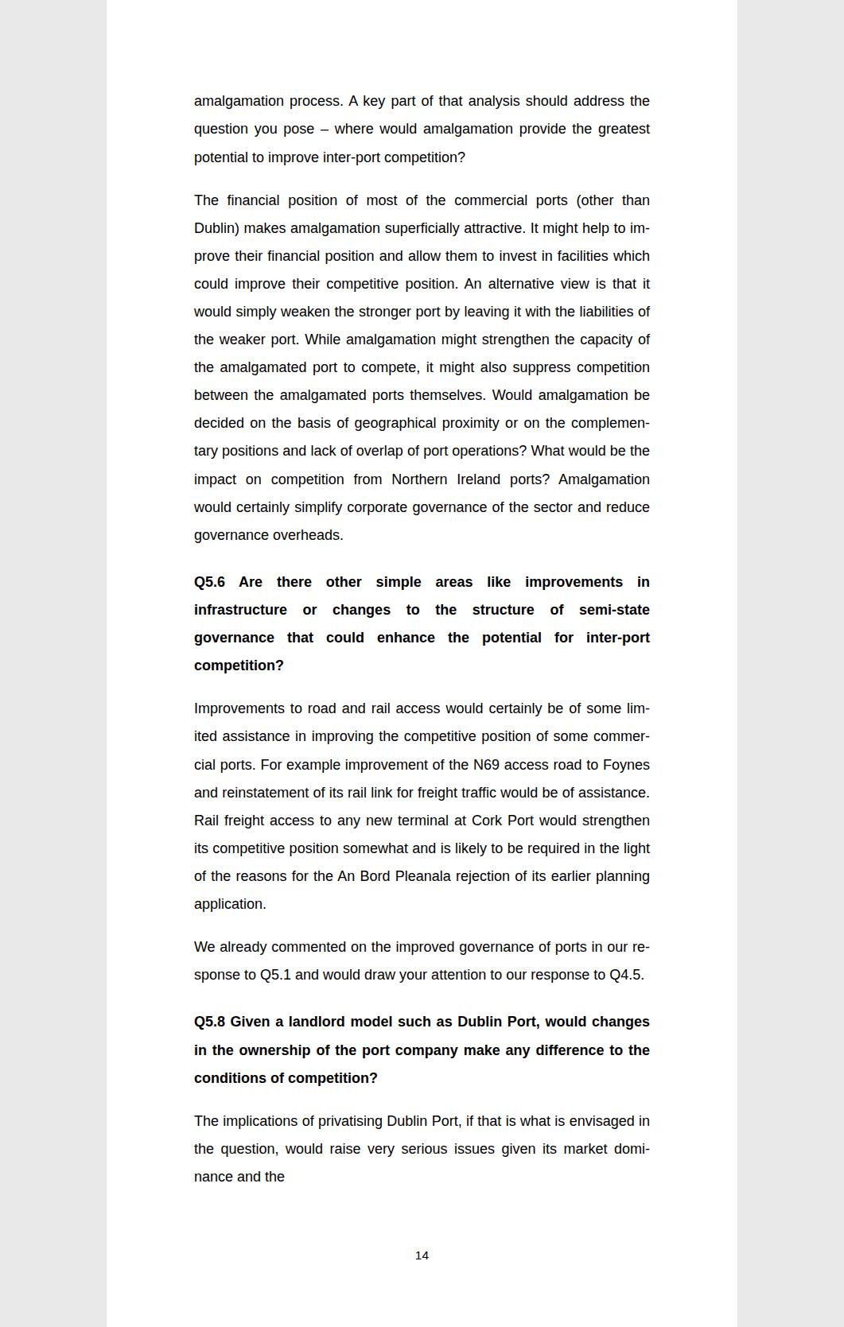amalgamation process. A key part of that analysis should address the question you pose – where would amalgamation provide the greatest potential to improve inter-port competition?
The financial position of most of the commercial ports (other than Dublin) makes amalgamation superficially attractive. It might help to improve their financial position and allow them to invest in facilities which could improve their competitive position. An alternative view is that it would simply weaken the stronger port by leaving it with the liabilities of the weaker port. While amalgamation might strengthen the capacity of the amalgamated port to compete, it might also suppress competition between the amalgamated ports themselves. Would amalgamation be decided on the basis of geographical proximity or on the complementary positions and lack of overlap of port operations? What would be the impact on competition from Northern Ireland ports? Amalgamation would certainly simplify corporate governance of the sector and reduce governance overheads.
Q5.6 Are there other simple areas like improvements in infrastructure or changes to the structure of semi-state governance that could enhance the potential for inter-port competition?
Improvements to road and rail access would certainly be of some limited assistance in improving the competitive position of some commercial ports. For example improvement of the N69 access road to Foynes and reinstatement of its rail link for freight traffic would be of assistance. Rail freight access to any new terminal at Cork Port would strengthen its competitive position somewhat and is likely to be required in the light of the reasons for the An Bord Pleanala rejection of its earlier planning application.
We already commented on the improved governance of ports in our response to Q5.1 and would draw your attention to our response to Q4.5.
Q5.8 Given a landlord model such as Dublin Port, would changes in the ownership of the port company make any difference to the conditions of competition?
The implications of privatising Dublin Port, if that is what is envisaged in the question, would raise very serious issues given its market dominance and the
14